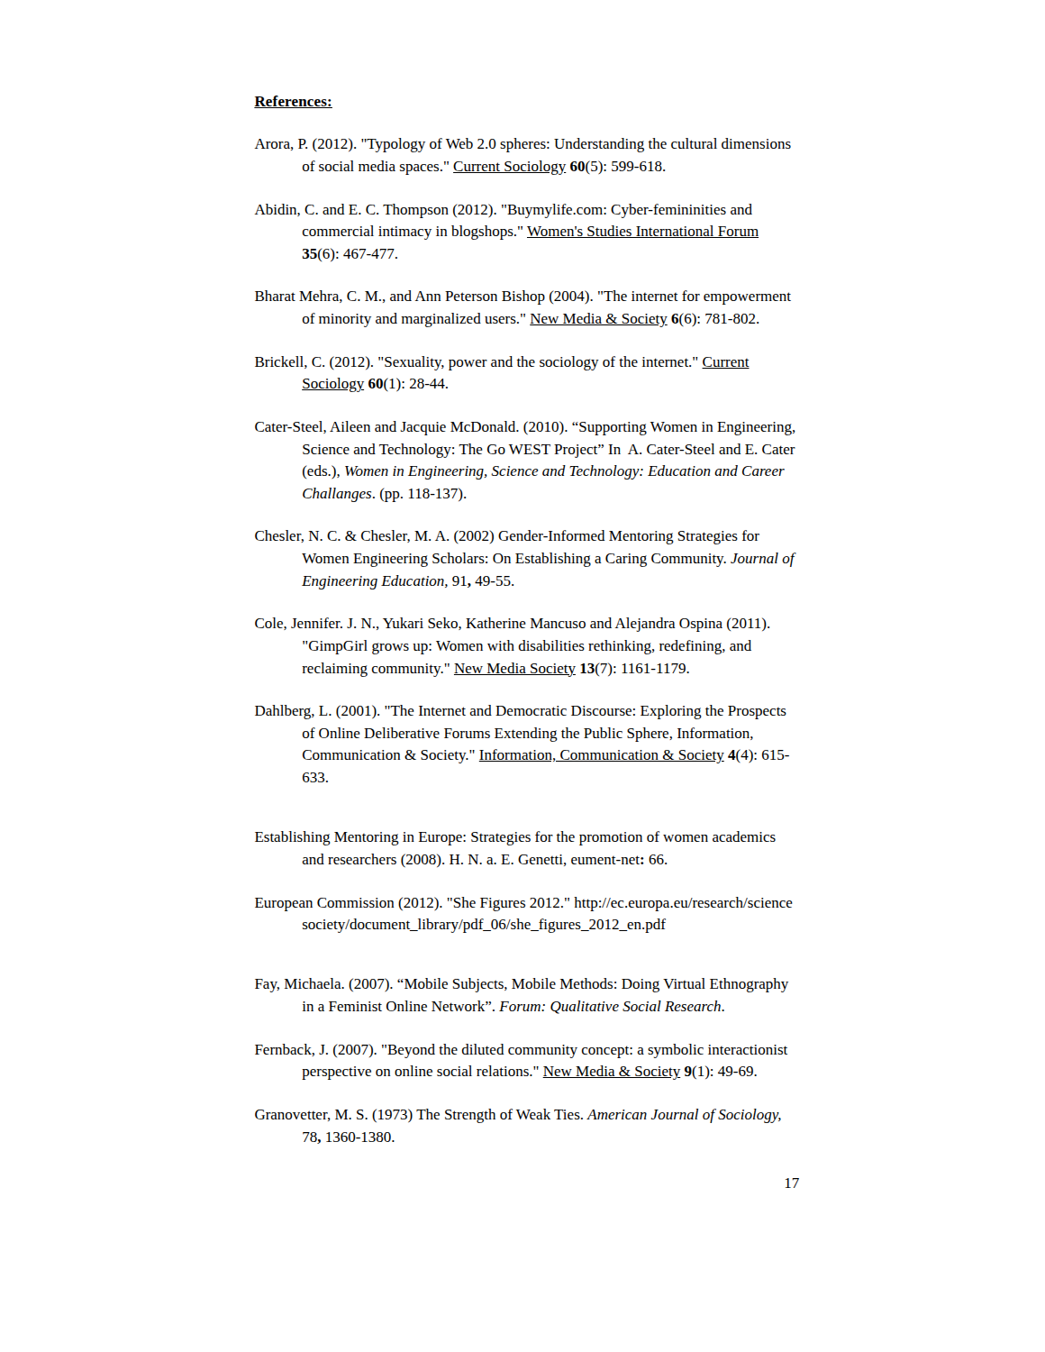References:
Arora, P. (2012). "Typology of Web 2.0 spheres: Understanding the cultural dimensions of social media spaces." Current Sociology 60(5): 599-618.
Abidin, C. and E. C. Thompson (2012). "Buymylife.com: Cyber-femininities and commercial intimacy in blogshops." Women's Studies International Forum 35(6): 467-477.
Bharat Mehra, C. M., and Ann Peterson Bishop (2004). "The internet for empowerment of minority and marginalized users." New Media & Society 6(6): 781-802.
Brickell, C. (2012). "Sexuality, power and the sociology of the internet." Current Sociology 60(1): 28-44.
Cater-Steel, Aileen and Jacquie McDonald. (2010). “Supporting Women in Engineering, Science and Technology: The Go WEST Project” In A. Cater-Steel and E. Cater (eds.), Women in Engineering, Science and Technology: Education and Career Challanges. (pp. 118-137).
Chesler, N. C. & Chesler, M. A. (2002) Gender-Informed Mentoring Strategies for Women Engineering Scholars: On Establishing a Caring Community. Journal of Engineering Education, 91, 49-55.
Cole, Jennifer. J. N., Yukari Seko, Katherine Mancuso and Alejandra Ospina (2011). "GimpGirl grows up: Women with disabilities rethinking, redefining, and reclaiming community." New Media Society 13(7): 1161-1179.
Dahlberg, L. (2001). "The Internet and Democratic Discourse: Exploring the Prospects of Online Deliberative Forums Extending the Public Sphere, Information, Communication & Society." Information, Communication & Society 4(4): 615-633.
Establishing Mentoring in Europe: Strategies for the promotion of women academics and researchers (2008). H. N. a. E. Genetti, eument-net: 66.
European Commission (2012). "She Figures 2012." http://ec.europa.eu/research/science society/document_library/pdf_06/she_figures_2012_en.pdf
Fay, Michaela. (2007). “Mobile Subjects, Mobile Methods: Doing Virtual Ethnography in a Feminist Online Network”. Forum: Qualitative Social Research.
Fernback, J. (2007). "Beyond the diluted community concept: a symbolic interactionist perspective on online social relations." New Media & Society 9(1): 49-69.
Granovetter, M. S. (1973) The Strength of Weak Ties. American Journal of Sociology, 78, 1360-1380.
17